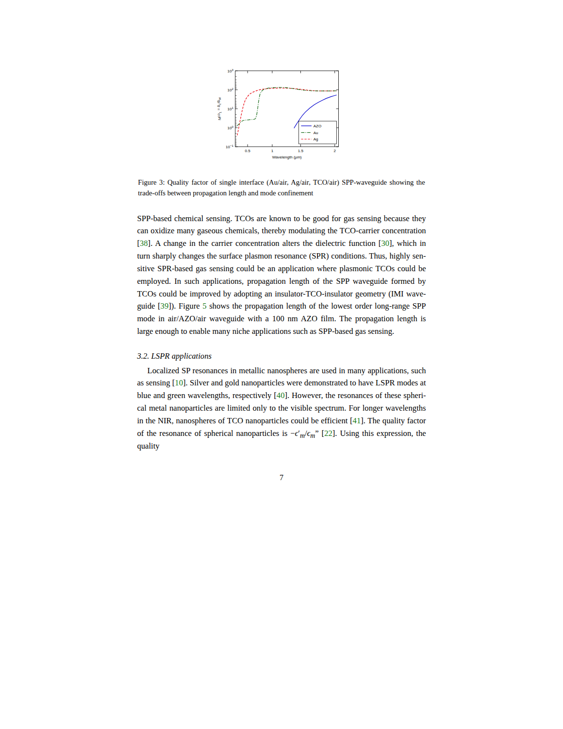103 102 101 100 10−1 0.5 1 1.5 2 Wavelength (µm) M1D1 = δL/δW AZO Au Ag
Figure 3: Quality factor of single interface (Au/air, Ag/air, TCO/air) SPP-waveguide showing the trade-offs between propagation length and mode confinement
SPP-based chemical sensing. TCOs are known to be good for gas sensing because they can oxidize many gaseous chemicals, thereby modulating the TCO-carrier concentration [38]. A change in the carrier concentration alters the dielectric function [30], which in turn sharply changes the surface plasmon resonance (SPR) conditions. Thus, highly sensitive SPR-based gas sensing could be an application where plasmonic TCOs could be employed. In such applications, propagation length of the SPP waveguide formed by TCOs could be improved by adopting an insulator-TCO-insulator geometry (IMI waveguide [39]). Figure 5 shows the propagation length of the lowest order long-range SPP mode in air/AZO/air waveguide with a 100 nm AZO film. The propagation length is large enough to enable many niche applications such as SPP-based gas sensing.
3.2. LSPR applications
Localized SP resonances in metallic nanospheres are used in many applications, such as sensing [10]. Silver and gold nanoparticles were demonstrated to have LSPR modes at blue and green wavelengths, respectively [40]. However, the resonances of these spherical metal nanoparticles are limited only to the visible spectrum. For longer wavelengths in the NIR, nanospheres of TCO nanoparticles could be efficient [41]. The quality factor of the resonance of spherical nanoparticles is −ϵ′m/ϵm” [22]. Using this expression, the quality
7